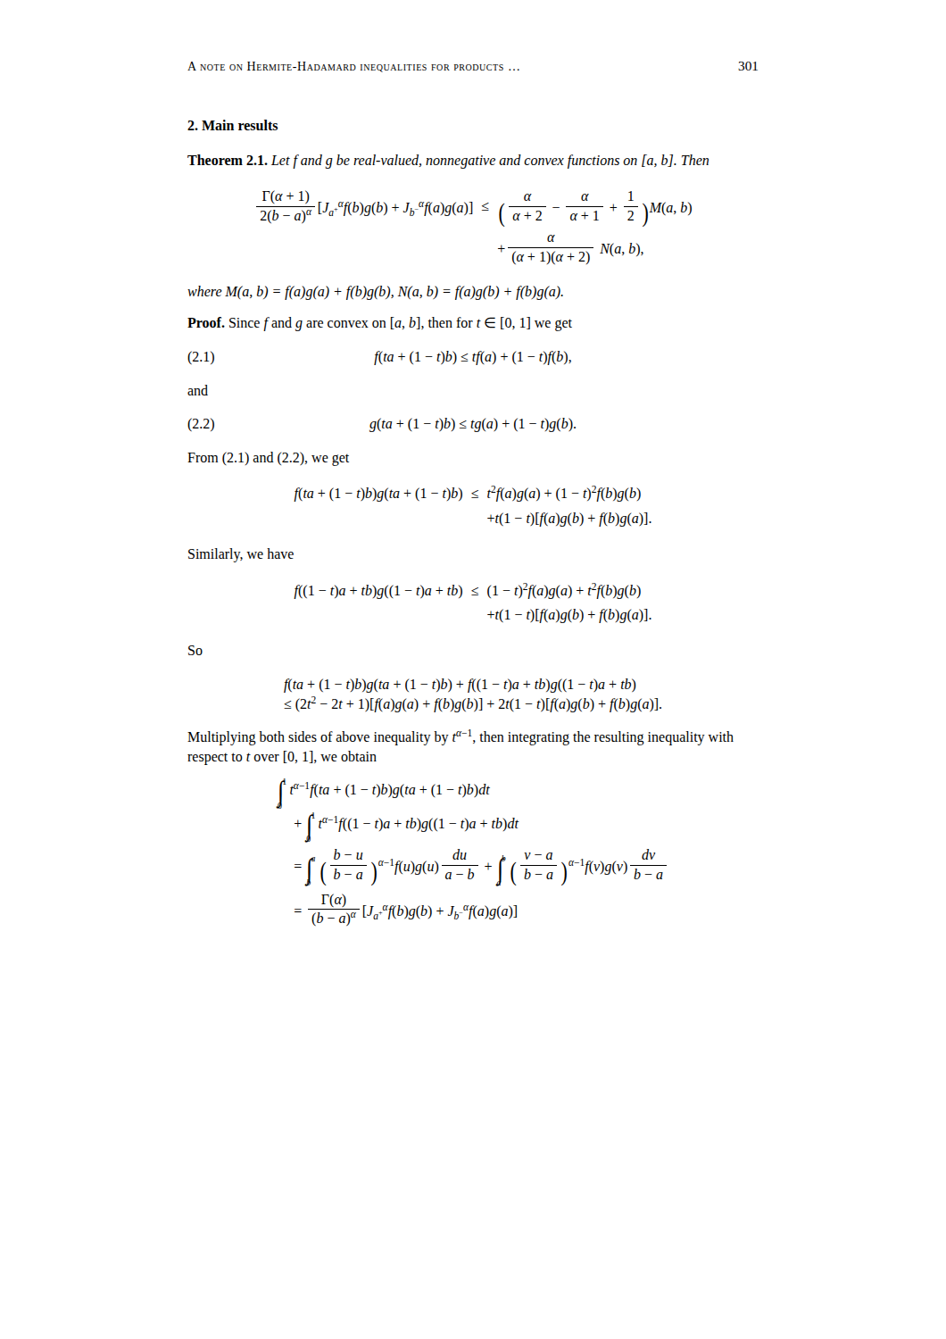A note on Hermite-Hadamard inequalities for products … 301
2. Main results
Theorem 2.1. Let f and g be real-valued, nonnegative and convex functions on [a, b]. Then
| Γ( α + 1) 2( b − a ) α [ J a + α f ( b ) g ( b ) + J b − α f ( a ) g ( a )] | ≤ | ( α α + 2 − α α + 1 + 1 2 ) M ( a , b ) |
| | | + α ( α + 1)( α + 2) N ( a , b ), |
where M(a, b) = f(a)g(a) + f(b)g(b), N(a, b) = f(a)g(b) + f(b)g(a).
Proof. Since f and g are convex on [a, b], then for t ∈ [0, 1] we get
(2.1)
f(ta + (1 − t)b) ≤ tf(a) + (1 − t)f(b),
and
(2.2)
g(ta + (1 − t)b) ≤ tg(a) + (1 − t)g(b).
From (2.1) and (2.2), we get
| f ( ta + (1 − t ) b ) g ( ta + (1 − t ) b ) | ≤ | t 2 f ( a ) g ( a ) + (1 − t ) 2 f ( b ) g ( b ) |
| | | + t (1 − t )[ f ( a ) g ( b ) + f ( b ) g ( a )]. |
Similarly, we have
| f ((1 − t ) a + tb ) g ((1 − t ) a + tb ) | ≤ | (1 − t ) 2 f ( a ) g ( a ) + t 2 f ( b ) g ( b ) |
| | | + t (1 − t )[ f ( a ) g ( b ) + f ( b ) g ( a )]. |
So
f(ta + (1 − t)b)g(ta + (1 − t)b) + f((1 − t)a + tb)g((1 − t)a + tb)
≤ (2t2 − 2t + 1)[f(a)g(a) + f(b)g(b)] + 2t(1 − t)[f(a)g(b) + f(b)g(a)].
Multiplying both sides of above inequality by tα−1, then integrating the resulting inequality with respect to t over [0, 1], we obtain
1∫0 tα−1f(ta + (1 − t)b)g(ta + (1 − t)b)dt
+ 1∫0 tα−1f((1 − t)a + tb)g((1 − t)a + tb)dt
= a∫b(b − u b − a)α−1f(u)g(u)du a − b + b∫a(v − a b − a)α−1f(v)g(v)dv b − a
= Γ(α)(b − a)α[Ja+αf(b)g(b) + Jb−αf(a)g(a)]